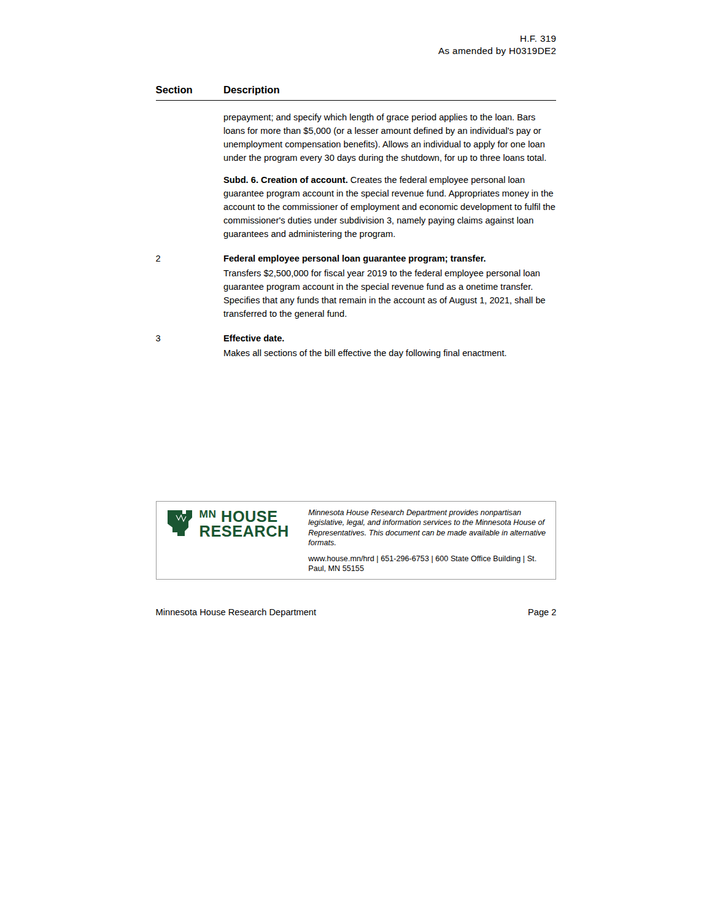H.F. 319
As amended by H0319DE2
| Section | Description |
| --- | --- |
| | prepayment; and specify which length of grace period applies to the loan. Bars loans for more than $5,000 (or a lesser amount defined by an individual's pay or unemployment compensation benefits). Allows an individual to apply for one loan under the program every 30 days during the shutdown, for up to three loans total. Subd. 6. Creation of account. Creates the federal employee personal loan guarantee program account in the special revenue fund. Appropriates money in the account to the commissioner of employment and economic development to fulfil the commissioner's duties under subdivision 3, namely paying claims against loan guarantees and administering the program. |
| 2 | Federal employee personal loan guarantee program; transfer. Transfers $2,500,000 for fiscal year 2019 to the federal employee personal loan guarantee program account in the special revenue fund as a onetime transfer. Specifies that any funds that remain in the account as of August 1, 2021, shall be transferred to the general fund. |
| 3 | Effective date. Makes all sections of the bill effective the day following final enactment. |
MN HOUSE
RESEARCH
Minnesota House Research Department provides nonpartisan legislative, legal, and information services to the Minnesota House of Representatives. This document can be made available in alternative formats.
www.house.mn/hrd | 651-296-6753 | 600 State Office Building | St. Paul, MN 55155
Minnesota House Research Department
Page 2